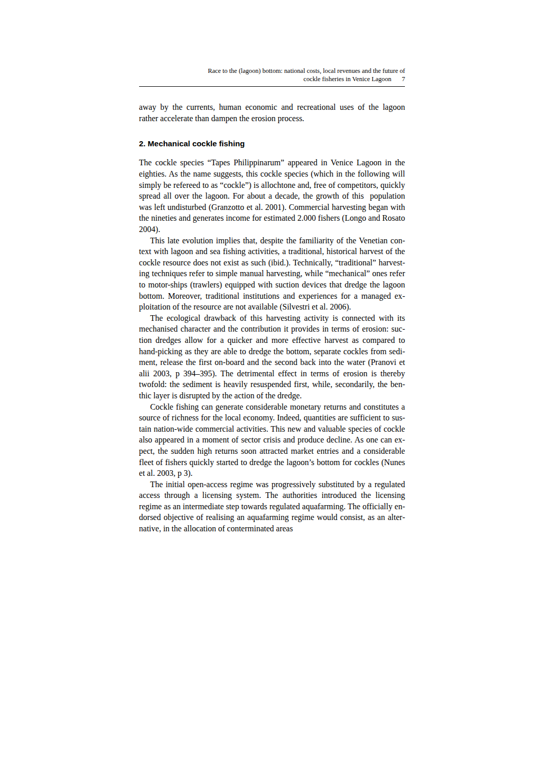Race to the (lagoon) bottom: national costs, local revenues and the future of cockle fisheries in Venice Lagoon7
away by the currents, human economic and recreational uses of the lagoon rather accelerate than dampen the erosion process.
2. Mechanical cockle fishing
The cockle species “Tapes Philippinarum” appeared in Venice Lagoon in the eighties. As the name suggests, this cockle species (which in the following will simply be refereed to as “cockle”) is allochtone and, free of competitors, quickly spread all over the lagoon. For about a decade, the growth of this population was left undisturbed (Granzotto et al. 2001). Commercial harvesting began with the nineties and generates income for estimated 2.000 fishers (Longo and Rosato 2004).
This late evolution implies that, despite the familiarity of the Venetian context with lagoon and sea fishing activities, a traditional, historical harvest of the cockle resource does not exist as such (ibid.). Technically, “traditional” harvesting techniques refer to simple manual harvesting, while “mechanical” ones refer to motor-ships (trawlers) equipped with suction devices that dredge the lagoon bottom. Moreover, traditional institutions and experiences for a managed exploitation of the resource are not available (Silvestri et al. 2006).
The ecological drawback of this harvesting activity is connected with its mechanised character and the contribution it provides in terms of erosion: suction dredges allow for a quicker and more effective harvest as compared to hand-picking as they are able to dredge the bottom, separate cockles from sediment, release the first on-board and the second back into the water (Pranovi et alii 2003, p 394–395). The detrimental effect in terms of erosion is thereby twofold: the sediment is heavily resuspended first, while, secondarily, the benthic layer is disrupted by the action of the dredge.
Cockle fishing can generate considerable monetary returns and constitutes a source of richness for the local economy. Indeed, quantities are sufficient to sustain nation-wide commercial activities. This new and valuable species of cockle also appeared in a moment of sector crisis and produce decline. As one can expect, the sudden high returns soon attracted market entries and a considerable fleet of fishers quickly started to dredge the lagoon’s bottom for cockles (Nunes et al. 2003, p 3).
The initial open-access regime was progressively substituted by a regulated access through a licensing system. The authorities introduced the licensing regime as an intermediate step towards regulated aquafarming. The officially endorsed objective of realising an aquafarming regime would consist, as an alternative, in the allocation of conterminated areas